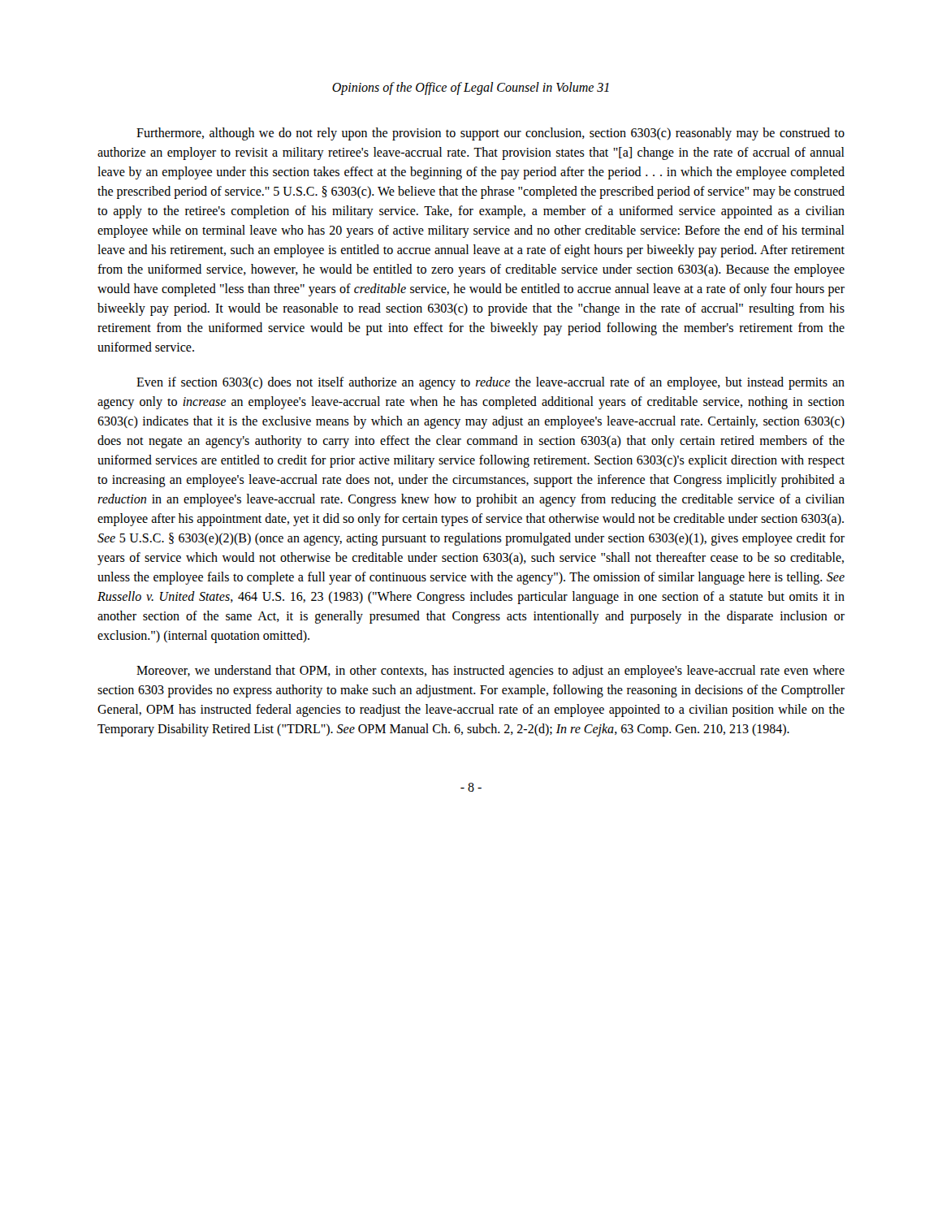Opinions of the Office of Legal Counsel in Volume 31
Furthermore, although we do not rely upon the provision to support our conclusion, section 6303(c) reasonably may be construed to authorize an employer to revisit a military retiree's leave-accrual rate. That provision states that "[a] change in the rate of accrual of annual leave by an employee under this section takes effect at the beginning of the pay period after the period . . . in which the employee completed the prescribed period of service." 5 U.S.C. § 6303(c). We believe that the phrase "completed the prescribed period of service" may be construed to apply to the retiree's completion of his military service. Take, for example, a member of a uniformed service appointed as a civilian employee while on terminal leave who has 20 years of active military service and no other creditable service: Before the end of his terminal leave and his retirement, such an employee is entitled to accrue annual leave at a rate of eight hours per biweekly pay period. After retirement from the uniformed service, however, he would be entitled to zero years of creditable service under section 6303(a). Because the employee would have completed "less than three" years of creditable service, he would be entitled to accrue annual leave at a rate of only four hours per biweekly pay period. It would be reasonable to read section 6303(c) to provide that the "change in the rate of accrual" resulting from his retirement from the uniformed service would be put into effect for the biweekly pay period following the member's retirement from the uniformed service.
Even if section 6303(c) does not itself authorize an agency to reduce the leave-accrual rate of an employee, but instead permits an agency only to increase an employee's leave-accrual rate when he has completed additional years of creditable service, nothing in section 6303(c) indicates that it is the exclusive means by which an agency may adjust an employee's leave-accrual rate. Certainly, section 6303(c) does not negate an agency's authority to carry into effect the clear command in section 6303(a) that only certain retired members of the uniformed services are entitled to credit for prior active military service following retirement. Section 6303(c)'s explicit direction with respect to increasing an employee's leave-accrual rate does not, under the circumstances, support the inference that Congress implicitly prohibited a reduction in an employee's leave-accrual rate. Congress knew how to prohibit an agency from reducing the creditable service of a civilian employee after his appointment date, yet it did so only for certain types of service that otherwise would not be creditable under section 6303(a). See 5 U.S.C. § 6303(e)(2)(B) (once an agency, acting pursuant to regulations promulgated under section 6303(e)(1), gives employee credit for years of service which would not otherwise be creditable under section 6303(a), such service "shall not thereafter cease to be so creditable, unless the employee fails to complete a full year of continuous service with the agency"). The omission of similar language here is telling. See Russello v. United States, 464 U.S. 16, 23 (1983) ("Where Congress includes particular language in one section of a statute but omits it in another section of the same Act, it is generally presumed that Congress acts intentionally and purposely in the disparate inclusion or exclusion.") (internal quotation omitted).
Moreover, we understand that OPM, in other contexts, has instructed agencies to adjust an employee's leave-accrual rate even where section 6303 provides no express authority to make such an adjustment. For example, following the reasoning in decisions of the Comptroller General, OPM has instructed federal agencies to readjust the leave-accrual rate of an employee appointed to a civilian position while on the Temporary Disability Retired List ("TDRL"). See OPM Manual Ch. 6, subch. 2, 2-2(d); In re Cejka, 63 Comp. Gen. 210, 213 (1984).
- 8 -